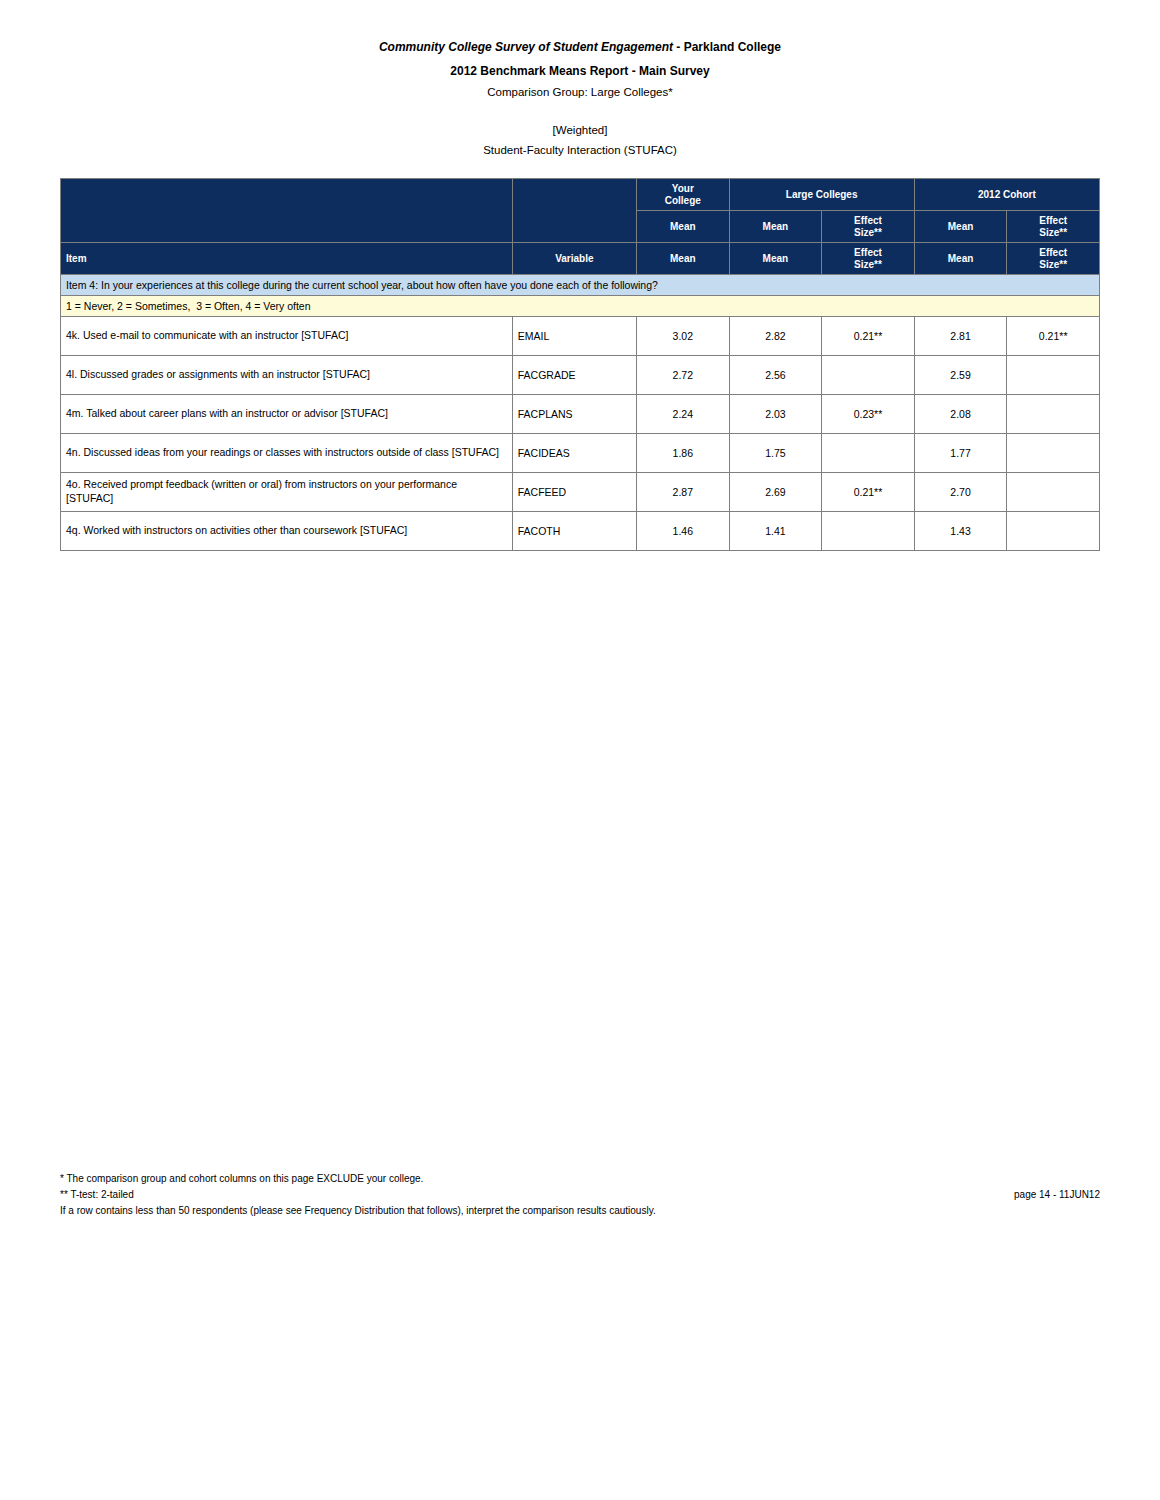Community College Survey of Student Engagement - Parkland College
2012 Benchmark Means Report - Main Survey
Comparison Group: Large Colleges*
[Weighted]
Student-Faculty Interaction (STUFAC)
| | | Your College | Large Colleges | 2012 Cohort |
| --- | --- | --- | --- | --- |
| Mean | Mean | Effect Size** | Mean | Effect Size** |
| Item | Variable | Mean | Mean | Effect Size** | Mean | Effect Size** |
| Item 4: In your experiences at this college during the current school year, about how often have you done each of the following? |
| 1 = Never, 2 = Sometimes, 3 = Often, 4 = Very often |
| 4k. Used e-mail to communicate with an instructor [STUFAC] | EMAIL | 3.02 | 2.82 | 0.21** | 2.81 | 0.21** |
| 4l. Discussed grades or assignments with an instructor [STUFAC] | FACGRADE | 2.72 | 2.56 | | 2.59 | |
| 4m. Talked about career plans with an instructor or advisor [STUFAC] | FACPLANS | 2.24 | 2.03 | 0.23** | 2.08 | |
| 4n. Discussed ideas from your readings or classes with instructors outside of class [STUFAC] | FACIDEAS | 1.86 | 1.75 | | 1.77 | |
| 4o. Received prompt feedback (written or oral) from instructors on your performance [STUFAC] | FACFEED | 2.87 | 2.69 | 0.21** | 2.70 | |
| 4q. Worked with instructors on activities other than coursework [STUFAC] | FACOTH | 1.46 | 1.41 | | 1.43 | |
* The comparison group and cohort columns on this page EXCLUDE your college.
page 14 - 11JUN12** T-test: 2-tailed
If a row contains less than 50 respondents (please see Frequency Distribution that follows), interpret the comparison results cautiously.